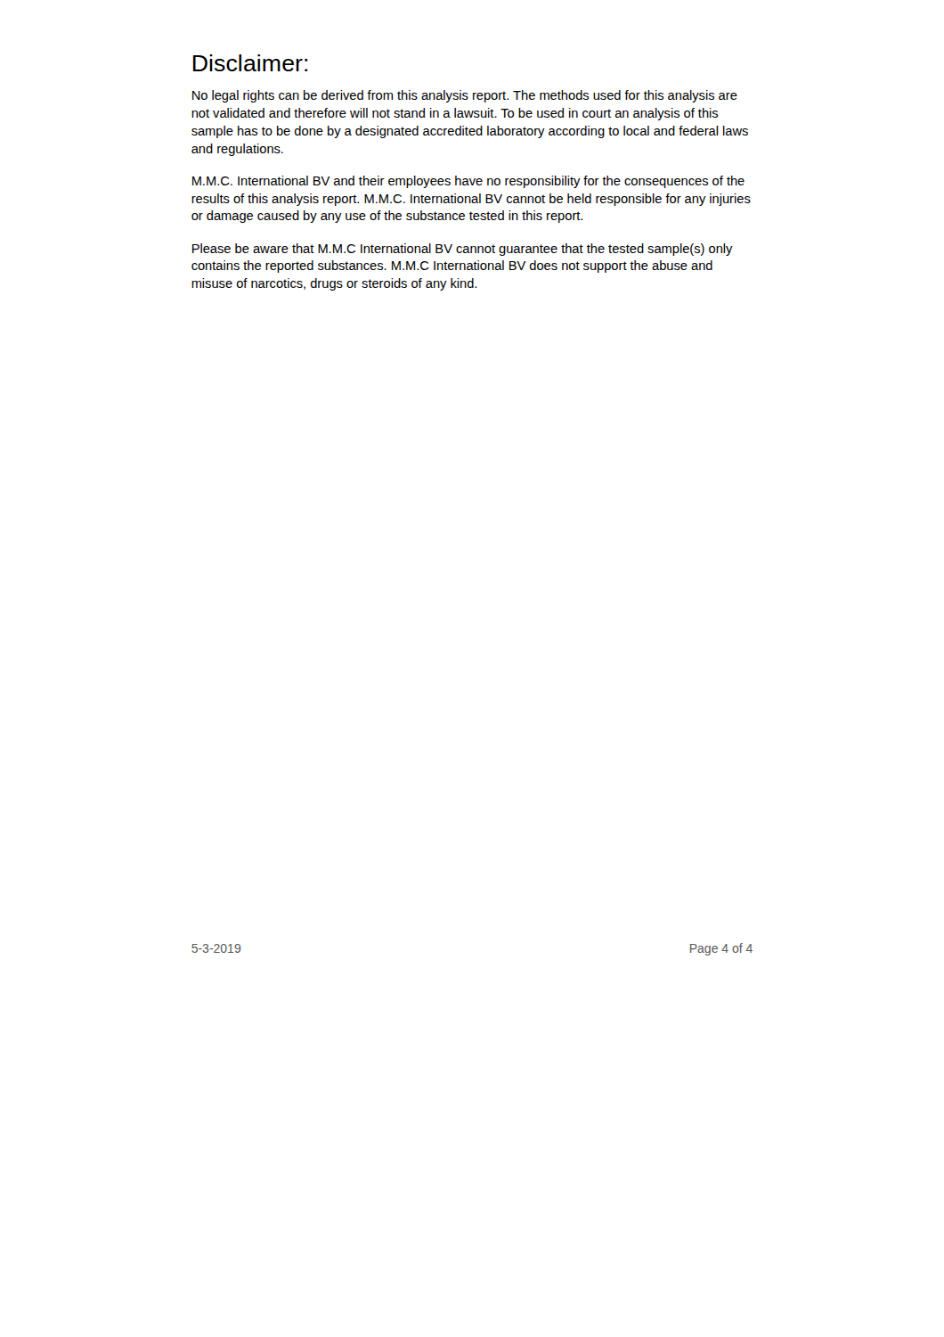Disclaimer:
No legal rights can be derived from this analysis report. The methods used for this analysis are not validated and therefore will not stand in a lawsuit. To be used in court an analysis of this sample has to be done by a designated accredited laboratory according to local and federal laws and regulations.
M.M.C. International BV and their employees have no responsibility for the consequences of the results of this analysis report. M.M.C. International BV cannot be held responsible for any injuries or damage caused by any use of the substance tested in this report.
Please be aware that M.M.C International BV cannot guarantee that the tested sample(s) only contains the reported substances. M.M.C International BV does not support the abuse and misuse of narcotics, drugs or steroids of any kind.
5-3-2019
Page 4 of 4